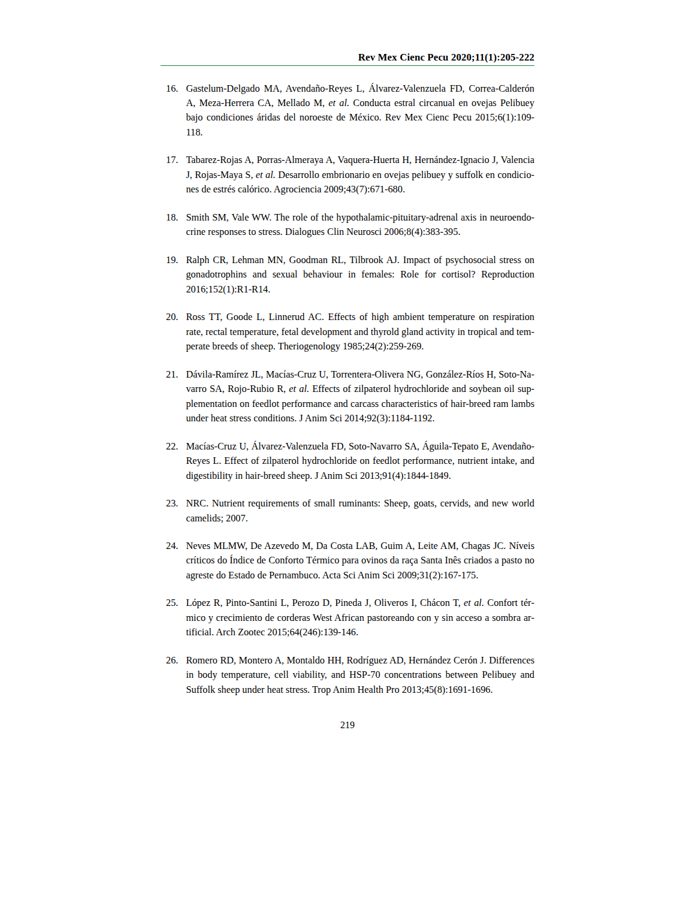Rev Mex Cienc Pecu 2020;11(1):205-222
Gastelum-Delgado MA, Avendaño-Reyes L, Álvarez-Valenzuela FD, Correa-Calderón A, Meza-Herrera CA, Mellado M, et al. Conducta estral circanual en ovejas Pelibuey bajo condiciones áridas del noroeste de México. Rev Mex Cienc Pecu 2015;6(1):109-118.
Tabarez-Rojas A, Porras-Almeraya A, Vaquera-Huerta H, Hernández-Ignacio J, Valencia J, Rojas-Maya S, et al. Desarrollo embrionario en ovejas pelibuey y suffolk en condiciones de estrés calórico. Agrociencia 2009;43(7):671-680.
Smith SM, Vale WW. The role of the hypothalamic-pituitary-adrenal axis in neuroendocrine responses to stress. Dialogues Clin Neurosci 2006;8(4):383-395.
Ralph CR, Lehman MN, Goodman RL, Tilbrook AJ. Impact of psychosocial stress on gonadotrophins and sexual behaviour in females: Role for cortisol? Reproduction 2016;152(1):R1-R14.
Ross TT, Goode L, Linnerud AC. Effects of high ambient temperature on respiration rate, rectal temperature, fetal development and thyrold gland activity in tropical and temperate breeds of sheep. Theriogenology 1985;24(2):259-269.
Dávila-Ramírez JL, Macías-Cruz U, Torrentera-Olivera NG, González-Ríos H, Soto-Navarro SA, Rojo-Rubio R, et al. Effects of zilpaterol hydrochloride and soybean oil supplementation on feedlot performance and carcass characteristics of hair-breed ram lambs under heat stress conditions. J Anim Sci 2014;92(3):1184-1192.
Macías-Cruz U, Álvarez-Valenzuela FD, Soto-Navarro SA, Águila-Tepato E, Avendaño-Reyes L. Effect of zilpaterol hydrochloride on feedlot performance, nutrient intake, and digestibility in hair-breed sheep. J Anim Sci 2013;91(4):1844-1849.
NRC. Nutrient requirements of small ruminants: Sheep, goats, cervids, and new world camelids; 2007.
Neves MLMW, De Azevedo M, Da Costa LAB, Guim A, Leite AM, Chagas JC. Níveis críticos do Índice de Conforto Térmico para ovinos da raça Santa Inês criados a pasto no agreste do Estado de Pernambuco. Acta Sci Anim Sci 2009;31(2):167-175.
López R, Pinto-Santini L, Perozo D, Pineda J, Oliveros I, Chácon T, et al. Confort térmico y crecimiento de corderas West African pastoreando con y sin acceso a sombra artificial. Arch Zootec 2015;64(246):139-146.
Romero RD, Montero A, Montaldo HH, Rodríguez AD, Hernández Cerón J. Differences in body temperature, cell viability, and HSP-70 concentrations between Pelibuey and Suffolk sheep under heat stress. Trop Anim Health Pro 2013;45(8):1691-1696.
219